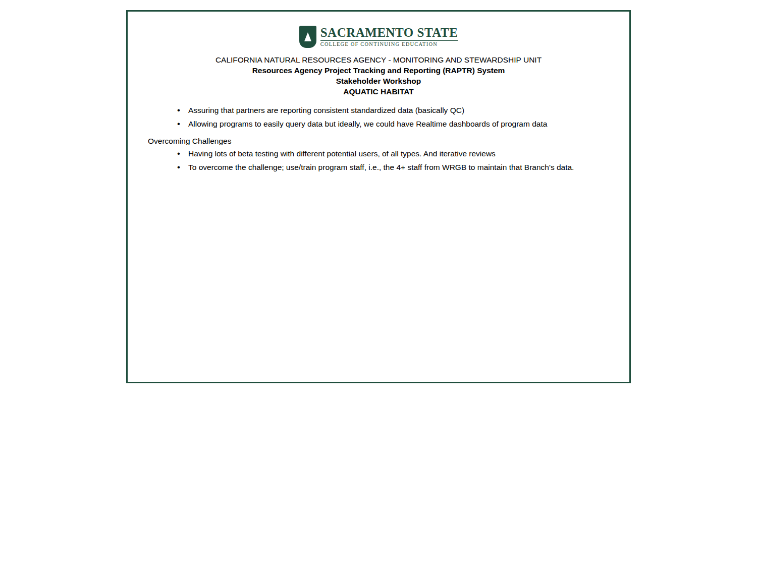SACRAMENTO STATE
COLLEGE OF CONTINUING EDUCATION
CALIFORNIA NATURAL RESOURCES AGENCY - MONITORING AND STEWARDSHIP UNIT
Resources Agency Project Tracking and Reporting (RAPTR) System
Stakeholder Workshop
AQUATIC HABITAT
Assuring that partners are reporting consistent standardized data (basically QC)
Allowing programs to easily query data but ideally, we could have Realtime dashboards of program data
Overcoming Challenges
Having lots of beta testing with different potential users, of all types. And iterative reviews
To overcome the challenge; use/train program staff, i.e., the 4+ staff from WRGB to maintain that Branch's data.